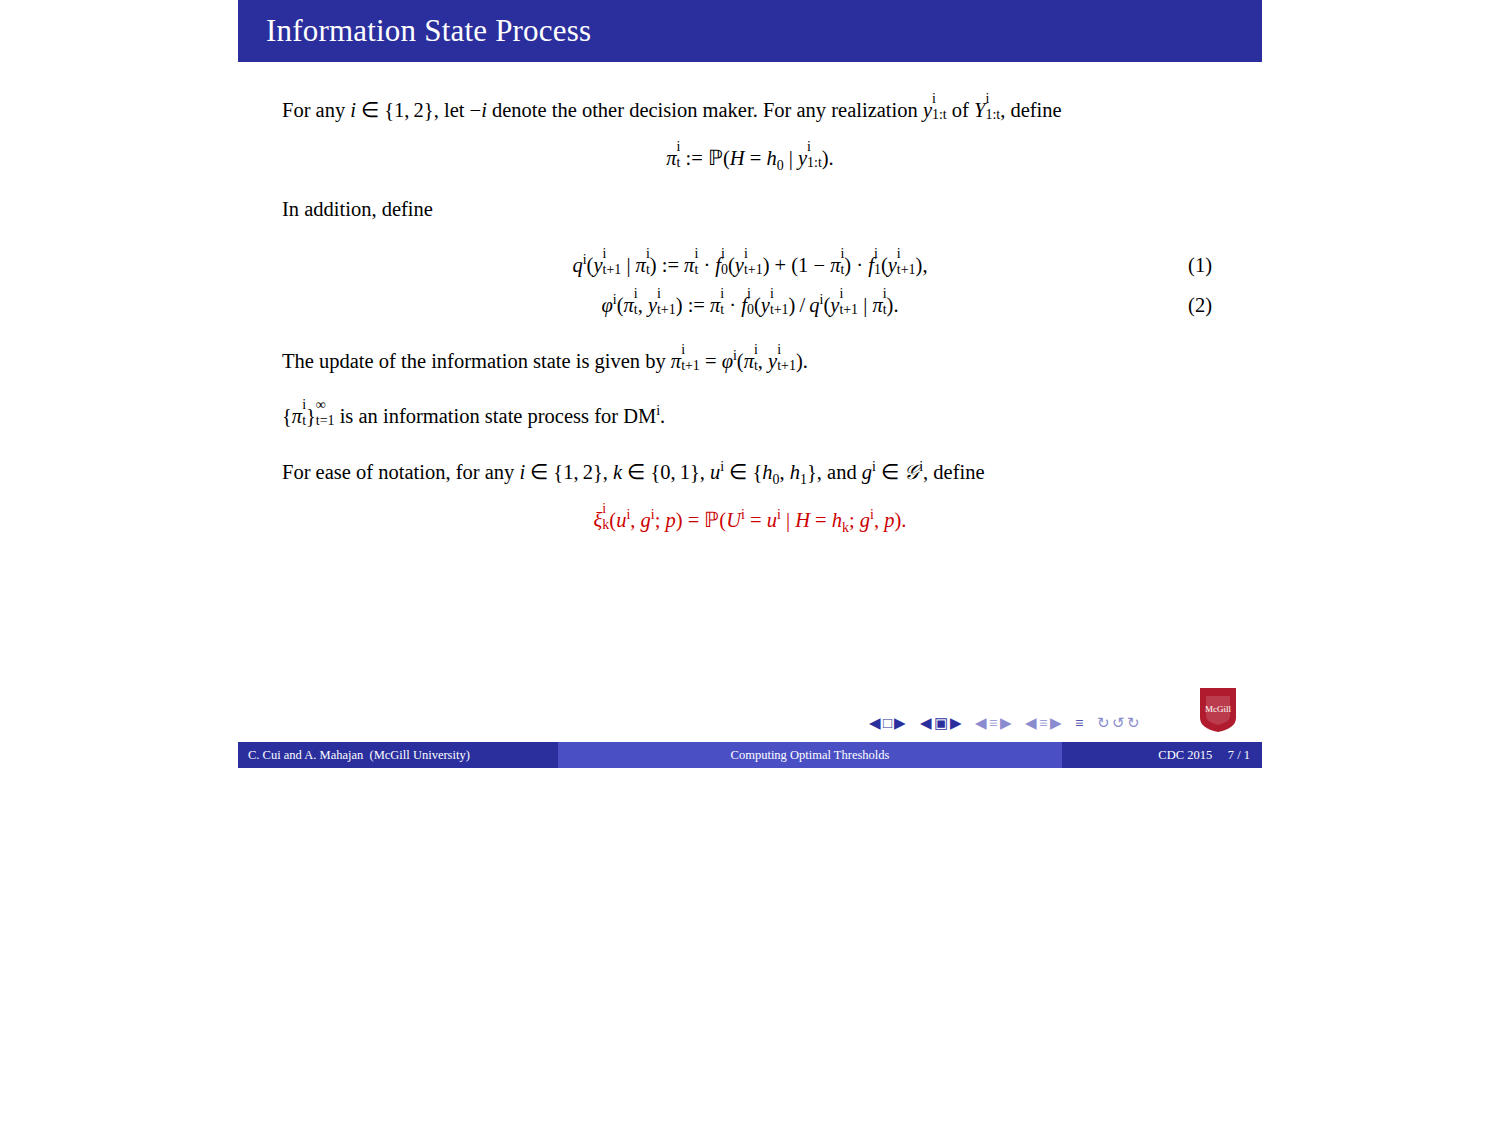Information State Process
For any i ∈ {1, 2}, let −i denote the other decision maker. For any realization yi 1:t of Yi 1:t, define
πit := ℙ(H = h0 | yi 1:t).
In addition, define
qi(yit+1 | πit) := πit · fi 0(yit+1) + (1 − πit) · fi 1(yit+1), (1)
φi(πit, yit+1) := πit · fi 0(yit+1) / qi(yit+1 | πit). (2)
The update of the information state is given by πit+1 = φi(πit, yit+1).
{πit}∞t=1 is an information state process for DMi.
For ease of notation, for any i ∈ {1, 2}, k ∈ {0, 1}, ui ∈ {h0, h1}, and gi ∈ 𝒢i, define
ξik(ui, gi; p) = ℙ(Ui = ui | H = hk; gi, p).
◀□▶ ◀▣▶ ◀≡▶ ◀≡▶ ≡ ↻↺↻
McGill
C. Cui and A. Mahajan (McGill University)
Computing Optimal Thresholds
CDC 2015 7 / 1